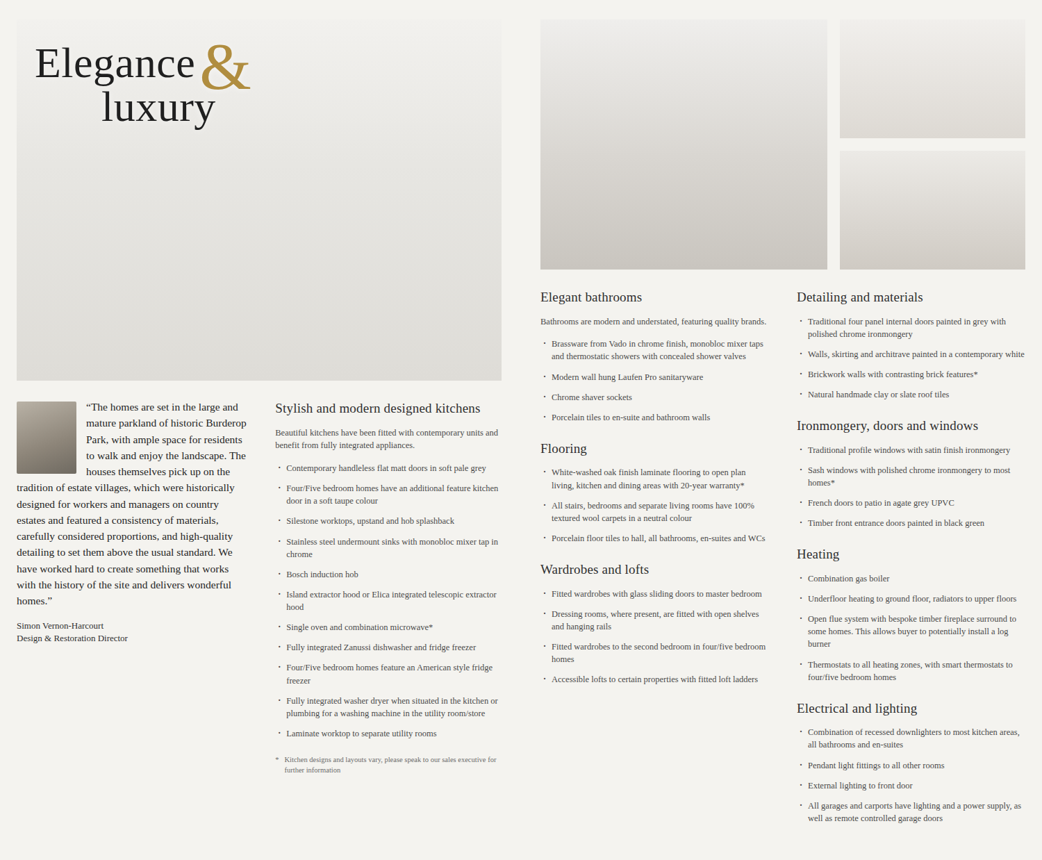Elegance& luxury
“The homes are set in the large and mature parkland of historic Burderop Park, with ample space for residents to walk and enjoy the landscape. The houses themselves pick up on the tradition of estate villages, which were historically designed for workers and managers on country estates and featured a consistency of materials, carefully considered proportions, and high-quality detailing to set them above the usual standard. We have worked hard to create something that works with the history of the site and delivers wonderful homes.”
Simon Vernon-Harcourt
Design & Restoration Director
Stylish and modern designed kitchens
Beautiful kitchens have been fitted with contemporary units and benefit from fully integrated appliances.
Contemporary handleless flat matt doors in soft pale grey
Four/Five bedroom homes have an additional feature kitchen door in a soft taupe colour
Silestone worktops, upstand and hob splashback
Stainless steel undermount sinks with monobloc mixer tap in chrome
Bosch induction hob
Island extractor hood or Elica integrated telescopic extractor hood
Single oven and combination microwave*
Fully integrated Zanussi dishwasher and fridge freezer
Four/Five bedroom homes feature an American style fridge freezer
Fully integrated washer dryer when situated in the kitchen or plumbing for a washing machine in the utility room/store
Laminate worktop to separate utility rooms
*Kitchen designs and layouts vary, please speak to our sales executive for further information
Elegant bathrooms
Bathrooms are modern and understated, featuring quality brands.
Brassware from Vado in chrome finish, monobloc mixer taps and thermostatic showers with concealed shower valves
Modern wall hung Laufen Pro sanitaryware
Chrome shaver sockets
Porcelain tiles to en-suite and bathroom walls
Flooring
White-washed oak finish laminate flooring to open plan living, kitchen and dining areas with 20-year warranty*
All stairs, bedrooms and separate living rooms have 100% textured wool carpets in a neutral colour
Porcelain floor tiles to hall, all bathrooms, en-suites and WCs
Wardrobes and lofts
Fitted wardrobes with glass sliding doors to master bedroom
Dressing rooms, where present, are fitted with open shelves and hanging rails
Fitted wardrobes to the second bedroom in four/five bedroom homes
Accessible lofts to certain properties with fitted loft ladders
Detailing and materials
Traditional four panel internal doors painted in grey with polished chrome ironmongery
Walls, skirting and architrave painted in a contemporary white
Brickwork walls with contrasting brick features*
Natural handmade clay or slate roof tiles
Ironmongery, doors and windows
Traditional profile windows with satin finish ironmongery
Sash windows with polished chrome ironmongery to most homes*
French doors to patio in agate grey UPVC
Timber front entrance doors painted in black green
Heating
Combination gas boiler
Underfloor heating to ground floor, radiators to upper floors
Open flue system with bespoke timber fireplace surround to some homes. This allows buyer to potentially install a log burner
Thermostats to all heating zones, with smart thermostats to four/five bedroom homes
Electrical and lighting
Combination of recessed downlighters to most kitchen areas, all bathrooms and en-suites
Pendant light fittings to all other rooms
External lighting to front door
All garages and carports have lighting and a power supply, as well as remote controlled garage doors